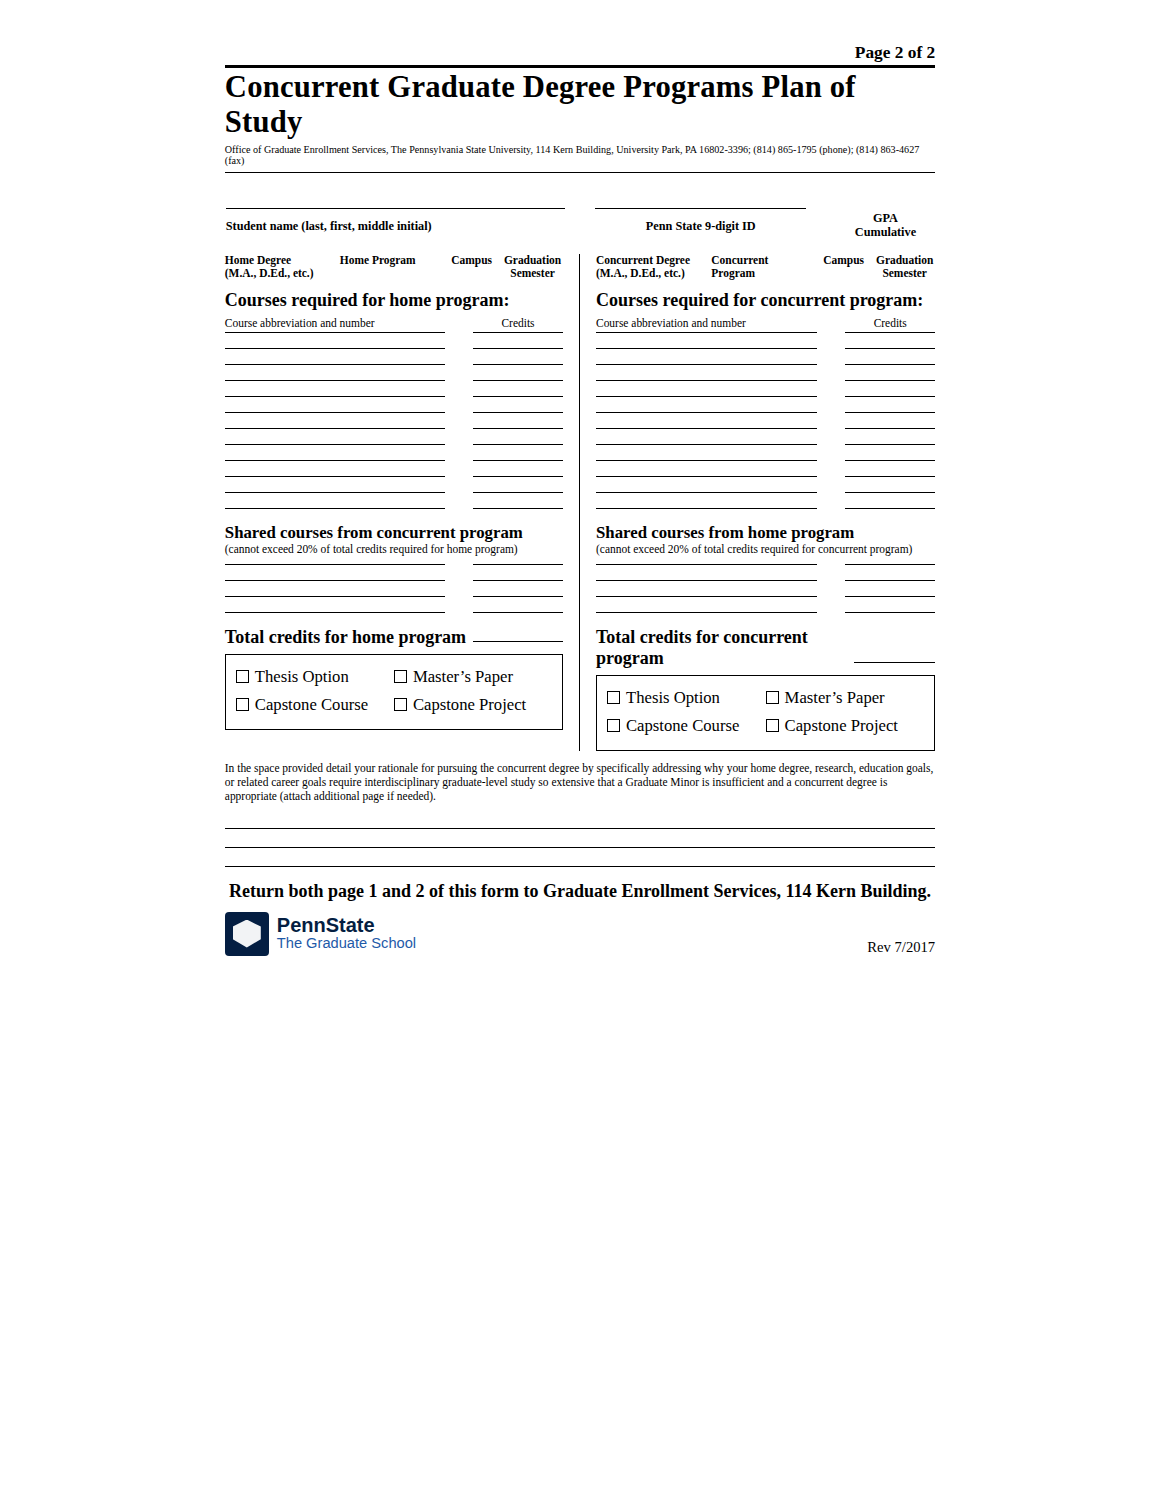Page 2 of 2
Concurrent Graduate Degree Programs Plan of Study
Office of Graduate Enrollment Services, The Pennsylvania State University, 114 Kern Building, University Park, PA 16802-3396; (814) 865-1795 (phone); (814) 863-4627 (fax)
| Student name (last, first, middle initial) | | Penn State 9-digit ID | | GPA Cumulative |
Home Degree
(M.A., D.Ed., etc.)
Home Program
Campus
Graduation
Semester
Courses required for home program:
Course abbreviation and number
Credits
Shared courses from concurrent program
(cannot exceed 20% of total credits required for home program)
Total credits for home program
Thesis Option
Master’s Paper
Capstone Course
Capstone Project
Concurrent Degree
(M.A., D.Ed., etc.)
Concurrent Program
Campus
Graduation
Semester
Courses required for concurrent program:
Course abbreviation and number
Credits
Shared courses from home program
(cannot exceed 20% of total credits required for concurrent program)
Total credits for concurrent program
Thesis Option
Master’s Paper
Capstone Course
Capstone Project
In the space provided detail your rationale for pursuing the concurrent degree by specifically addressing why your home degree, research, education goals, or related career goals require interdisciplinary graduate-level study so extensive that a Graduate Minor is insufficient and a concurrent degree is appropriate (attach additional page if needed).
Return both page 1 and 2 of this form to Graduate Enrollment Services, 114 Kern Building.
PennState
The Graduate School
Rev 7/2017